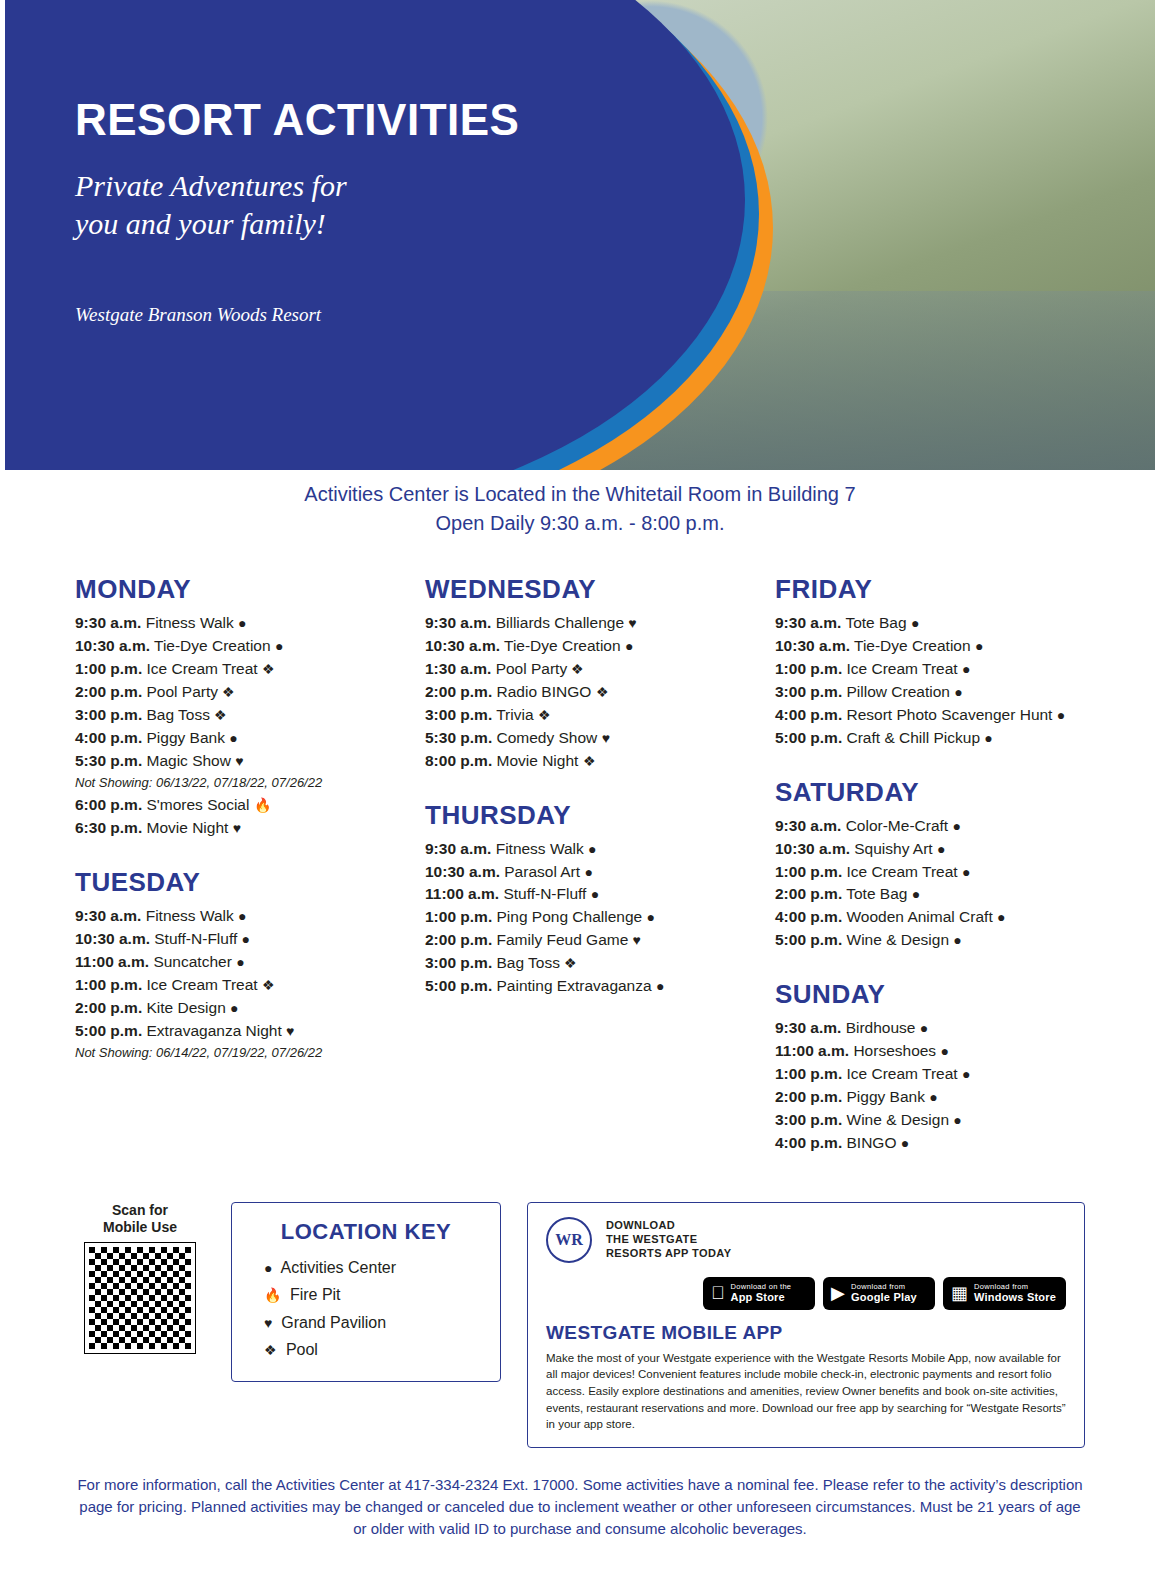Resort Activities
Private Adventures for
you and your family!
Westgate Branson Woods Resort
Activities Center is Located in the Whitetail Room in Building 7
Open Daily 9:30 a.m. - 8:00 p.m.
Monday
9:30 a.m. Fitness Walk ●
10:30 a.m. Tie-Dye Creation ●
1:00 p.m. Ice Cream Treat ❖
2:00 p.m. Pool Party ❖
3:00 p.m. Bag Toss ❖
4:00 p.m. Piggy Bank ●
5:30 p.m. Magic Show ♥
Not Showing: 06/13/22, 07/18/22, 07/26/22
6:00 p.m. S'mores Social 🔥
6:30 p.m. Movie Night ♥
Tuesday
9:30 a.m. Fitness Walk ●
10:30 a.m. Stuff-N-Fluff ●
11:00 a.m. Suncatcher ●
1:00 p.m. Ice Cream Treat ❖
2:00 p.m. Kite Design ●
5:00 p.m. Extravaganza Night ♥
Not Showing: 06/14/22, 07/19/22, 07/26/22
Wednesday
9:30 a.m. Billiards Challenge ♥
10:30 a.m. Tie-Dye Creation ●
1:30 a.m. Pool Party ❖
2:00 p.m. Radio BINGO ❖
3:00 p.m. Trivia ❖
5:30 p.m. Comedy Show ♥
8:00 p.m. Movie Night ❖
Thursday
9:30 a.m. Fitness Walk ●
10:30 a.m. Parasol Art ●
11:00 a.m. Stuff-N-Fluff ●
1:00 p.m. Ping Pong Challenge ●
2:00 p.m. Family Feud Game ♥
3:00 p.m. Bag Toss ❖
5:00 p.m. Painting Extravaganza ●
Friday
9:30 a.m. Tote Bag ●
10:30 a.m. Tie-Dye Creation ●
1:00 p.m. Ice Cream Treat ●
3:00 p.m. Pillow Creation ●
4:00 p.m. Resort Photo Scavenger Hunt ●
5:00 p.m. Craft & Chill Pickup ●
Saturday
9:30 a.m. Color-Me-Craft ●
10:30 a.m. Squishy Art ●
1:00 p.m. Ice Cream Treat ●
2:00 p.m. Tote Bag ●
4:00 p.m. Wooden Animal Craft ●
5:00 p.m. Wine & Design ●
Sunday
9:30 a.m. Birdhouse ●
11:00 a.m. Horseshoes ●
1:00 p.m. Ice Cream Treat ●
2:00 p.m. Piggy Bank ●
3:00 p.m. Wine & Design ●
4:00 p.m. BINGO ●
Scan for
Mobile Use
Location Key
● Activities Center
🔥 Fire Pit
♥ Grand Pavilion
❖ Pool
WR
Download
the Westgate
Resorts App Today
Download on theApp Store
▶Download fromGoogle Play
▦Download fromWindows Store
Westgate Mobile App
Make the most of your Westgate experience with the Westgate Resorts Mobile App, now available for all major devices! Convenient features include mobile check-in, electronic payments and resort folio access. Easily explore destinations and amenities, review Owner benefits and book on-site activities, events, restaurant reservations and more. Download our free app by searching for “Westgate Resorts” in your app store.
For more information, call the Activities Center at 417-334-2324 Ext. 17000. Some activities have a nominal fee. Please refer to the activity’s description page for pricing. Planned activities may be changed or canceled due to inclement weather or other unforeseen circumstances. Must be 21 years of age or older with valid ID to purchase and consume alcoholic beverages.